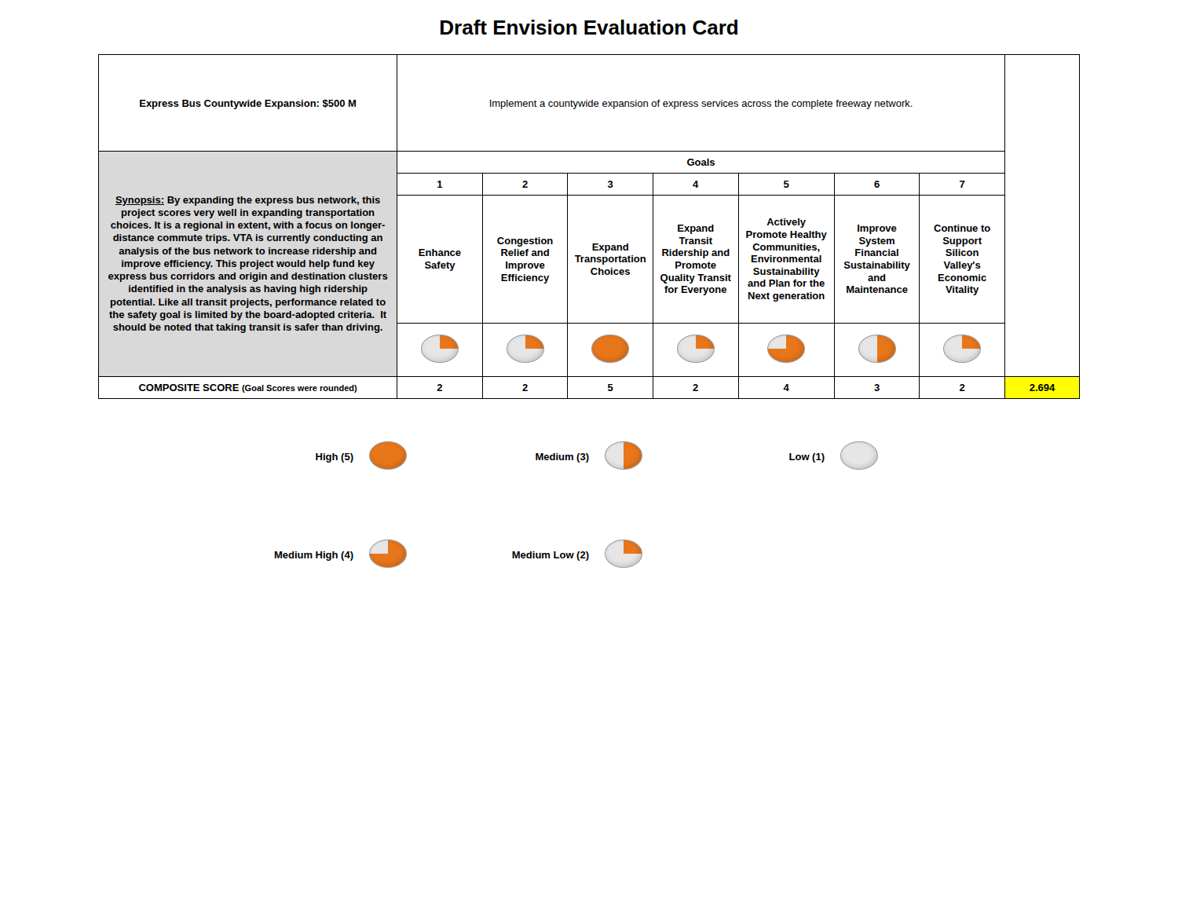Draft Envision Evaluation Card
| Express Bus Countywide Expansion: $500 M | Implement a countywide expansion of express services across the complete freeway network. | |
| Synopsis: By expanding the express bus network, this project scores very well in expanding transportation choices. It is a regional in extent, with a focus on longer-distance commute trips. VTA is currently conducting an analysis of the bus network to increase ridership and improve efficiency. This project would help fund key express bus corridors and origin and destination clusters identified in the analysis as having high ridership potential. Like all transit projects, performance related to the safety goal is limited by the board-adopted criteria. It should be noted that taking transit is safer than driving. | Goals | |
| 1 | 2 | 3 | 4 | 5 | 6 | 7 | |
| Enhance Safety | Congestion Relief and Improve Efficiency | Expand Transportation Choices | Expand Transit Ridership and Promote Quality Transit for Everyone | Actively Promote Healthy Communities, Environmental Sustainability and Plan for the Next generation | Improve System Financial Sustainability and Maintenance | Continue to Support Silicon Valley's Economic Vitality | |
| COMPOSITE SCORE (Goal Scores were rounded) | 2 | 2 | 5 | 2 | 4 | 3 | 2 | 2.694 |
| High (5) | | Medium (3) | | Low (1) | |
| Medium High (4) | | Medium Low (2) | | | |